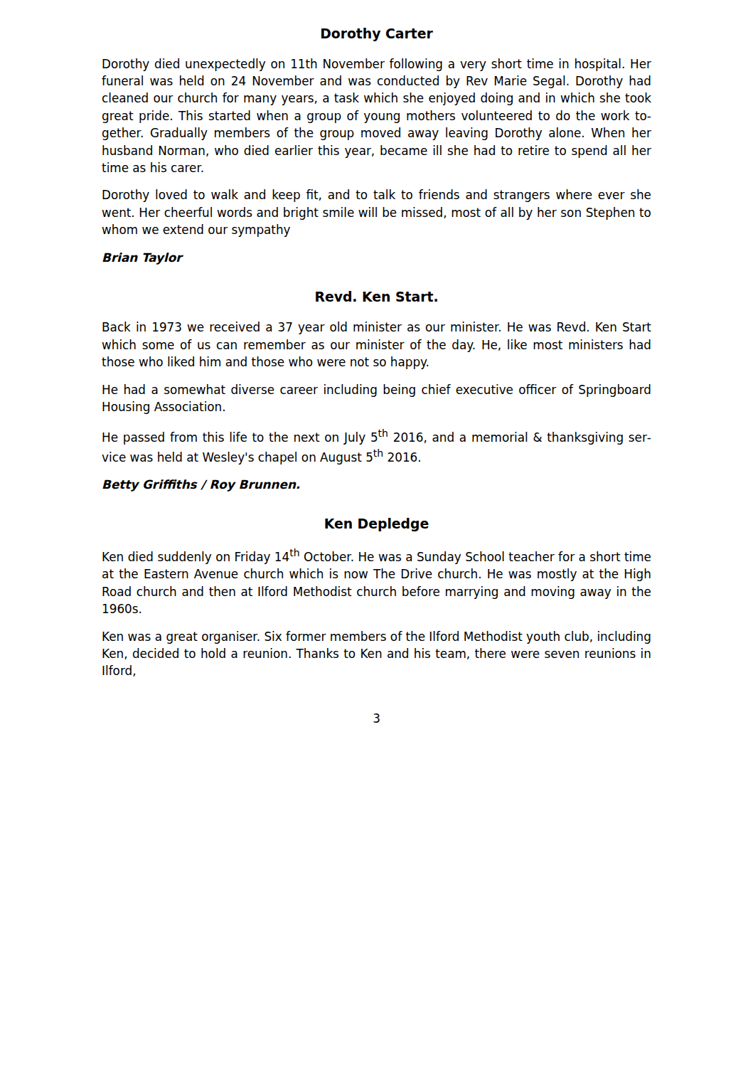Dorothy Carter
Dorothy died unexpectedly on 11th November following a very short time in hospital. Her funeral was held on 24 November and was conducted by Rev Marie Segal. Dorothy had cleaned our church for many years, a task which she enjoyed doing and in which she took great pride. This started when a group of young mothers volunteered to do the work together. Gradually members of the group moved away leaving Dorothy alone. When her husband Norman, who died earlier this year, became ill she had to retire to spend all her time as his carer.
Dorothy loved to walk and keep fit, and to talk to friends and strangers where ever she went. Her cheerful words and bright smile will be missed, most of all by her son Stephen to whom we extend our sympathy
Brian Taylor
Revd. Ken Start.
Back in 1973 we received a 37 year old minister as our minister. He was Revd. Ken Start which some of us can remember as our minister of the day. He, like most ministers had those who liked him and those who were not so happy.
He had a somewhat diverse career including being chief executive officer of Springboard Housing Association.
He passed from this life to the next on July 5th 2016, and a memorial & thanksgiving service was held at Wesley's chapel on August 5th 2016.
Betty Griffiths / Roy Brunnen.
Ken Depledge
Ken died suddenly on Friday 14th October. He was a Sunday School teacher for a short time at the Eastern Avenue church which is now The Drive church. He was mostly at the High Road church and then at Ilford Methodist church before marrying and moving away in the 1960s.
Ken was a great organiser. Six former members of the Ilford Methodist youth club, including Ken, decided to hold a reunion. Thanks to Ken and his team, there were seven reunions in Ilford,
3